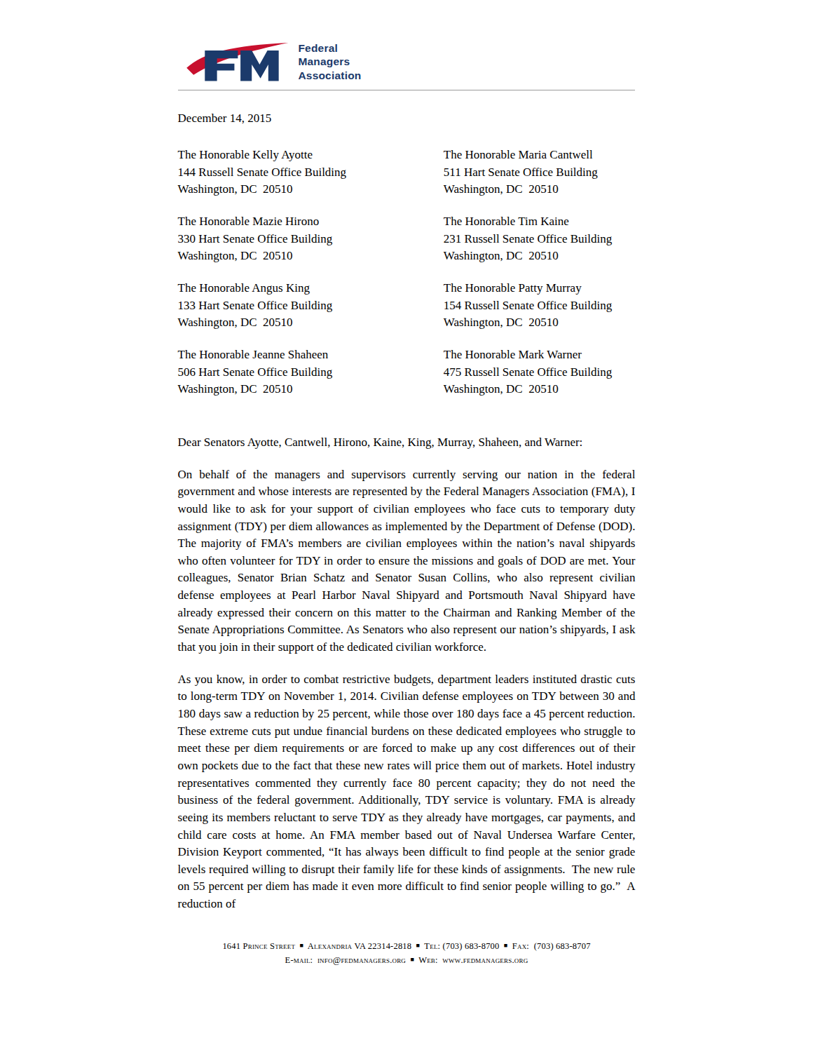Federal
Managers
Association
December 14, 2015
| The Honorable Kelly Ayotte 144 Russell Senate Office Building Washington, DC 20510 | The Honorable Maria Cantwell 511 Hart Senate Office Building Washington, DC 20510 |
| The Honorable Mazie Hirono 330 Hart Senate Office Building Washington, DC 20510 | The Honorable Tim Kaine 231 Russell Senate Office Building Washington, DC 20510 |
| The Honorable Angus King 133 Hart Senate Office Building Washington, DC 20510 | The Honorable Patty Murray 154 Russell Senate Office Building Washington, DC 20510 |
| The Honorable Jeanne Shaheen 506 Hart Senate Office Building Washington, DC 20510 | The Honorable Mark Warner 475 Russell Senate Office Building Washington, DC 20510 |
Dear Senators Ayotte, Cantwell, Hirono, Kaine, King, Murray, Shaheen, and Warner:
On behalf of the managers and supervisors currently serving our nation in the federal government and whose interests are represented by the Federal Managers Association (FMA), I would like to ask for your support of civilian employees who face cuts to temporary duty assignment (TDY) per diem allowances as implemented by the Department of Defense (DOD). The majority of FMA’s members are civilian employees within the nation’s naval shipyards who often volunteer for TDY in order to ensure the missions and goals of DOD are met. Your colleagues, Senator Brian Schatz and Senator Susan Collins, who also represent civilian defense employees at Pearl Harbor Naval Shipyard and Portsmouth Naval Shipyard have already expressed their concern on this matter to the Chairman and Ranking Member of the Senate Appropriations Committee. As Senators who also represent our nation’s shipyards, I ask that you join in their support of the dedicated civilian workforce.
As you know, in order to combat restrictive budgets, department leaders instituted drastic cuts to long-term TDY on November 1, 2014. Civilian defense employees on TDY between 30 and 180 days saw a reduction by 25 percent, while those over 180 days face a 45 percent reduction. These extreme cuts put undue financial burdens on these dedicated employees who struggle to meet these per diem requirements or are forced to make up any cost differences out of their own pockets due to the fact that these new rates will price them out of markets. Hotel industry representatives commented they currently face 80 percent capacity; they do not need the business of the federal government. Additionally, TDY service is voluntary. FMA is already seeing its members reluctant to serve TDY as they already have mortgages, car payments, and child care costs at home. An FMA member based out of Naval Undersea Warfare Center, Division Keyport commented, “It has always been difficult to find people at the senior grade levels required willing to disrupt their family life for these kinds of assignments. The new rule on 55 percent per diem has made it even more difficult to find senior people willing to go.” A reduction of
1641 Prince Street ■ Alexandria VA 22314-2818 ■ Tel: (703) 683-8700 ■ Fax: (703) 683-8707
E-mail: info@fedmanagers.org ■ Web: www.fedmanagers.org